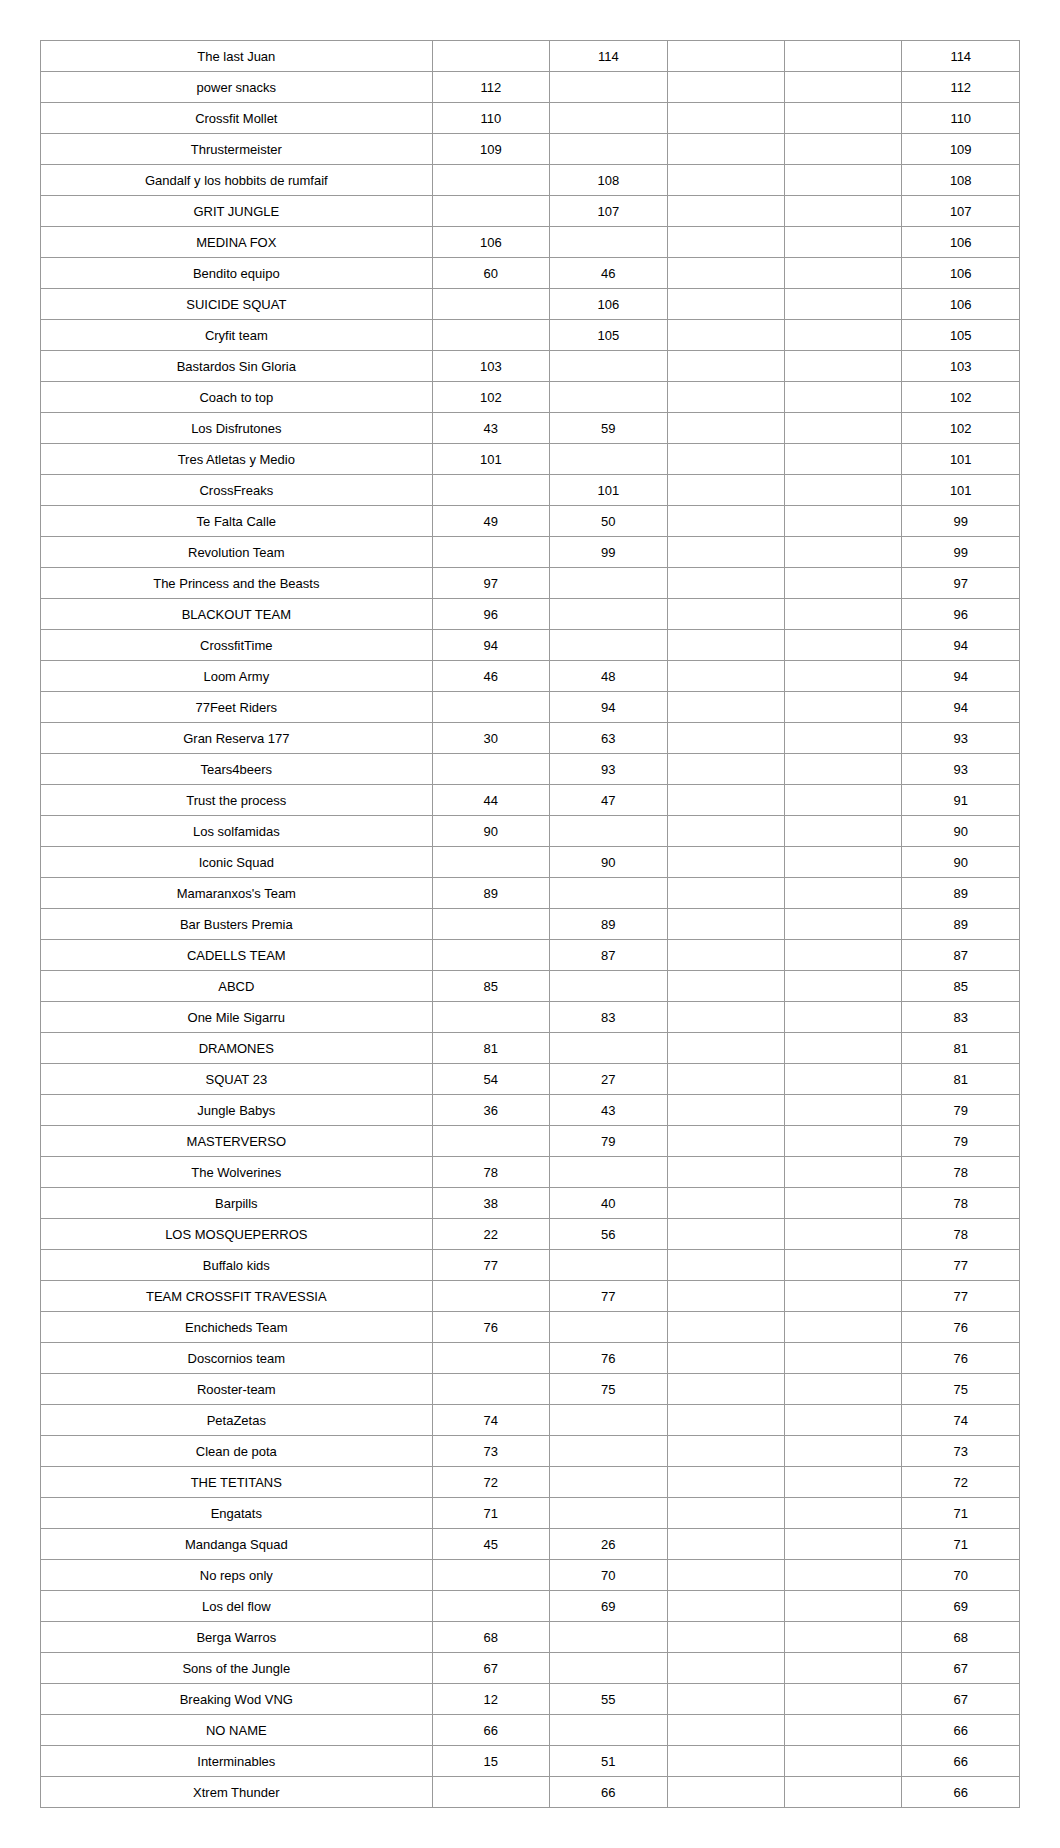| The last Juan | | 114 | | | 114 |
| power snacks | 112 | | | | 112 |
| Crossfit Mollet | 110 | | | | 110 |
| Thrustermeister | 109 | | | | 109 |
| Gandalf y los hobbits de rumfaif | | 108 | | | 108 |
| GRIT JUNGLE | | 107 | | | 107 |
| MEDINA FOX | 106 | | | | 106 |
| Bendito equipo | 60 | 46 | | | 106 |
| SUICIDE SQUAT | | 106 | | | 106 |
| Cryfit team | | 105 | | | 105 |
| Bastardos Sin Gloria | 103 | | | | 103 |
| Coach to top | 102 | | | | 102 |
| Los Disfrutones | 43 | 59 | | | 102 |
| Tres Atletas y Medio | 101 | | | | 101 |
| CrossFreaks | | 101 | | | 101 |
| Te Falta Calle | 49 | 50 | | | 99 |
| Revolution Team | | 99 | | | 99 |
| The Princess and the Beasts | 97 | | | | 97 |
| BLACKOUT TEAM | 96 | | | | 96 |
| CrossfitTime | 94 | | | | 94 |
| Loom Army | 46 | 48 | | | 94 |
| 77Feet Riders | | 94 | | | 94 |
| Gran Reserva 177 | 30 | 63 | | | 93 |
| Tears4beers | | 93 | | | 93 |
| Trust the process | 44 | 47 | | | 91 |
| Los solfamidas | 90 | | | | 90 |
| Iconic Squad | | 90 | | | 90 |
| Mamaranxos's Team | 89 | | | | 89 |
| Bar Busters Premia | | 89 | | | 89 |
| CADELLS TEAM | | 87 | | | 87 |
| ABCD | 85 | | | | 85 |
| One Mile Sigarru | | 83 | | | 83 |
| DRAMONES | 81 | | | | 81 |
| SQUAT 23 | 54 | 27 | | | 81 |
| Jungle Babys | 36 | 43 | | | 79 |
| MASTERVERSO | | 79 | | | 79 |
| The Wolverines | 78 | | | | 78 |
| Barpills | 38 | 40 | | | 78 |
| LOS MOSQUEPERROS | 22 | 56 | | | 78 |
| Buffalo kids | 77 | | | | 77 |
| TEAM CROSSFIT TRAVESSIA | | 77 | | | 77 |
| Enchicheds Team | 76 | | | | 76 |
| Doscornios team | | 76 | | | 76 |
| Rooster-team | | 75 | | | 75 |
| PetaZetas | 74 | | | | 74 |
| Clean de pota | 73 | | | | 73 |
| THE TETITANS | 72 | | | | 72 |
| Engatats | 71 | | | | 71 |
| Mandanga Squad | 45 | 26 | | | 71 |
| No reps only | | 70 | | | 70 |
| Los del flow | | 69 | | | 69 |
| Berga Warros | 68 | | | | 68 |
| Sons of the Jungle | 67 | | | | 67 |
| Breaking Wod VNG | 12 | 55 | | | 67 |
| NO NAME | 66 | | | | 66 |
| Interminables | 15 | 51 | | | 66 |
| Xtrem Thunder | | 66 | | | 66 |